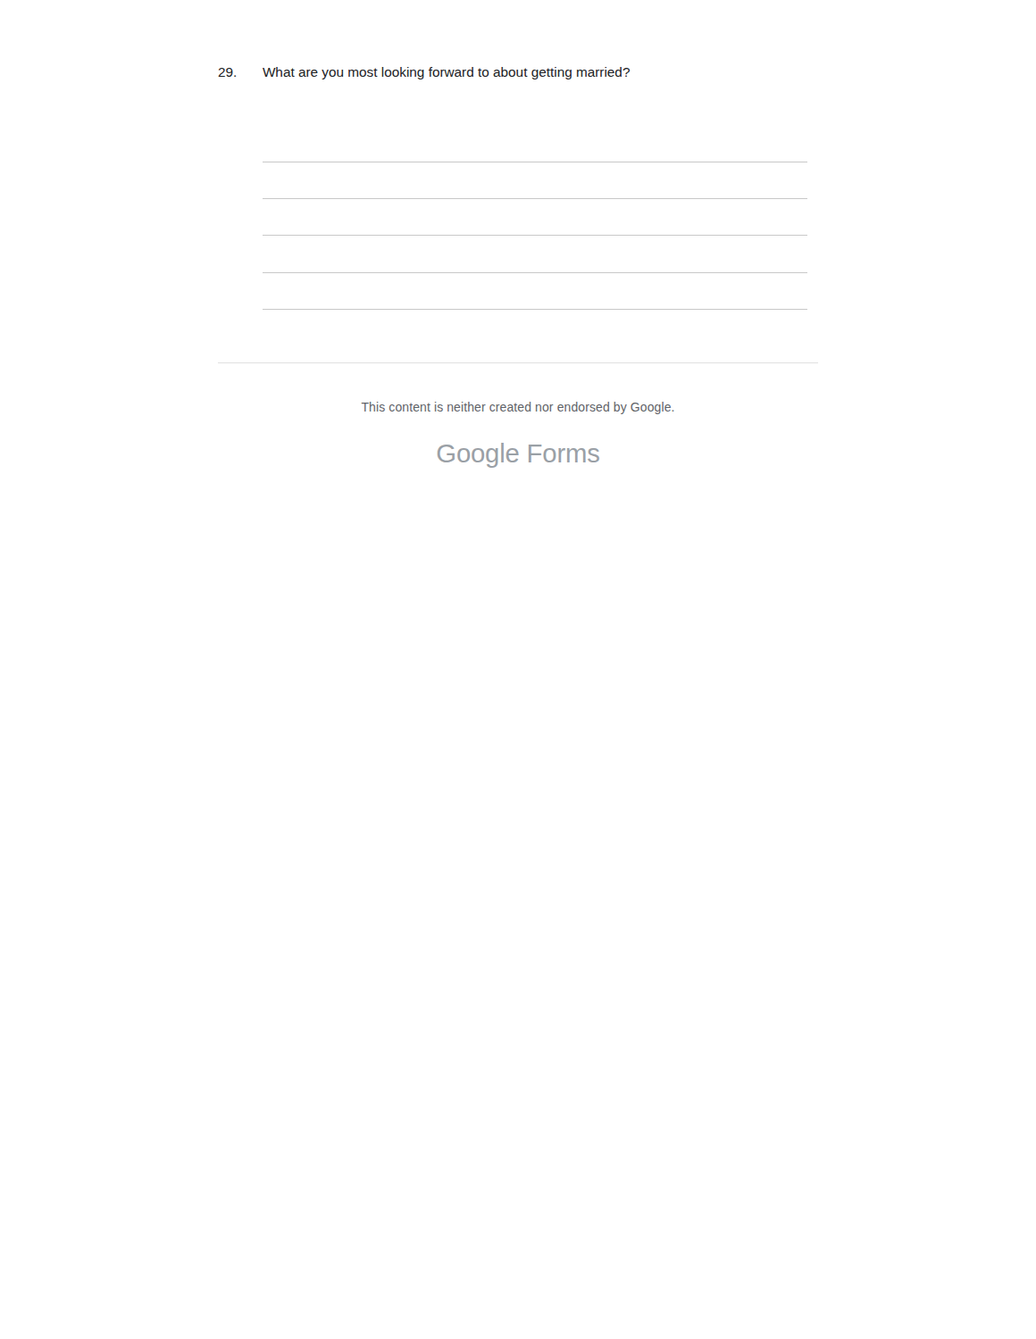29.
What are you most looking forward to about getting married?
This content is neither created nor endorsed by Google.
Google Forms